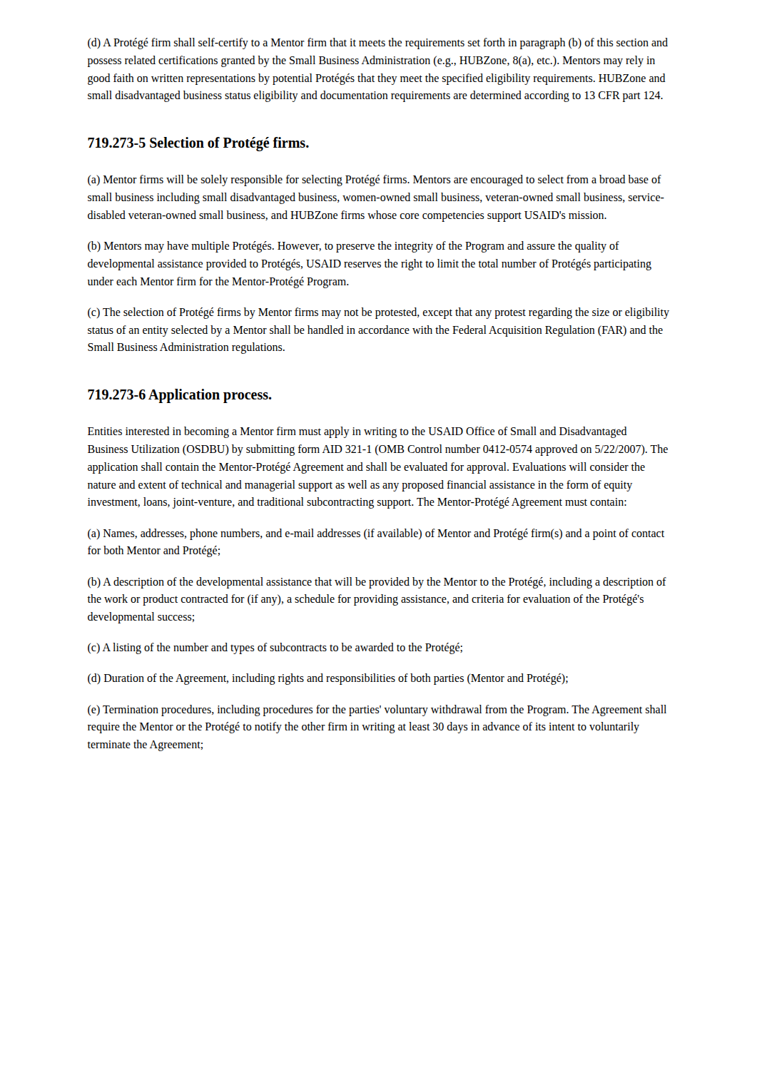(d) A Protégé firm shall self-certify to a Mentor firm that it meets the requirements set forth in paragraph (b) of this section and possess related certifications granted by the Small Business Administration (e.g., HUBZone, 8(a), etc.). Mentors may rely in good faith on written representations by potential Protégés that they meet the specified eligibility requirements. HUBZone and small disadvantaged business status eligibility and documentation requirements are determined according to 13 CFR part 124.
719.273-5 Selection of Protégé firms.
(a) Mentor firms will be solely responsible for selecting Protégé firms. Mentors are encouraged to select from a broad base of small business including small disadvantaged business, women-owned small business, veteran-owned small business, service-disabled veteran-owned small business, and HUBZone firms whose core competencies support USAID's mission.
(b) Mentors may have multiple Protégés. However, to preserve the integrity of the Program and assure the quality of developmental assistance provided to Protégés, USAID reserves the right to limit the total number of Protégés participating under each Mentor firm for the Mentor-Protégé Program.
(c) The selection of Protégé firms by Mentor firms may not be protested, except that any protest regarding the size or eligibility status of an entity selected by a Mentor shall be handled in accordance with the Federal Acquisition Regulation (FAR) and the Small Business Administration regulations.
719.273-6 Application process.
Entities interested in becoming a Mentor firm must apply in writing to the USAID Office of Small and Disadvantaged Business Utilization (OSDBU) by submitting form AID 321-1 (OMB Control number 0412-0574 approved on 5/22/2007). The application shall contain the Mentor-Protégé Agreement and shall be evaluated for approval. Evaluations will consider the nature and extent of technical and managerial support as well as any proposed financial assistance in the form of equity investment, loans, joint-venture, and traditional subcontracting support. The Mentor-Protégé Agreement must contain:
(a) Names, addresses, phone numbers, and e-mail addresses (if available) of Mentor and Protégé firm(s) and a point of contact for both Mentor and Protégé;
(b) A description of the developmental assistance that will be provided by the Mentor to the Protégé, including a description of the work or product contracted for (if any), a schedule for providing assistance, and criteria for evaluation of the Protégé's developmental success;
(c) A listing of the number and types of subcontracts to be awarded to the Protégé;
(d) Duration of the Agreement, including rights and responsibilities of both parties (Mentor and Protégé);
(e) Termination procedures, including procedures for the parties' voluntary withdrawal from the Program. The Agreement shall require the Mentor or the Protégé to notify the other firm in writing at least 30 days in advance of its intent to voluntarily terminate the Agreement;